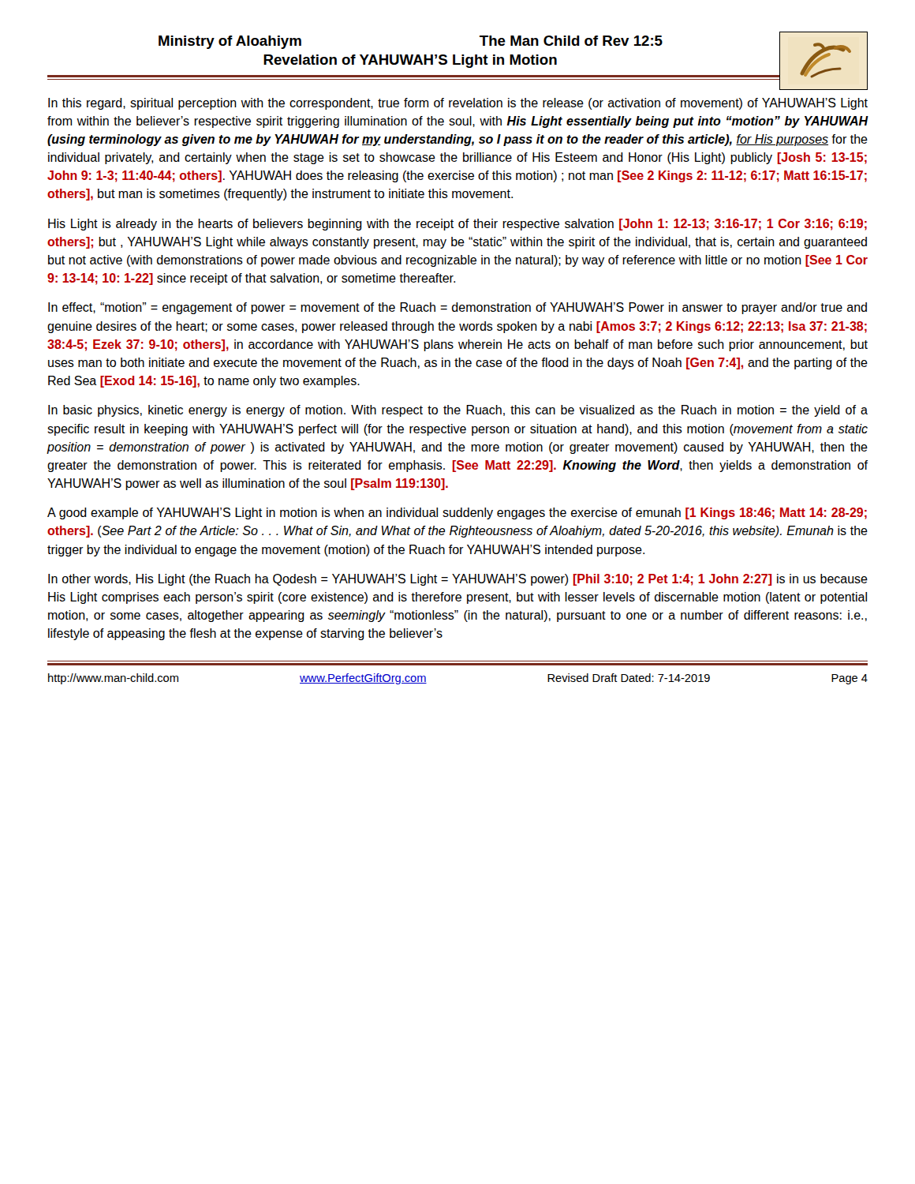Ministry of Aloahiym The Man Child of Rev 12:5
Revelation of YAHUWAH’S Light in Motion
In this regard, spiritual perception with the correspondent, true form of revelation is the release (or activation of movement) of YAHUWAH’S Light from within the believer’s respective spirit triggering illumination of the soul, with His Light essentially being put into “motion” by YAHUWAH (using terminology as given to me by YAHUWAH for my understanding, so I pass it on to the reader of this article), for His purposes for the individual privately, and certainly when the stage is set to showcase the brilliance of His Esteem and Honor (His Light) publicly [Josh 5: 13-15; John 9: 1-3; 11:40-44; others]. YAHUWAH does the releasing (the exercise of this motion) ; not man [See 2 Kings 2: 11-12; 6:17; Matt 16:15-17; others], but man is sometimes (frequently) the instrument to initiate this movement.
His Light is already in the hearts of believers beginning with the receipt of their respective salvation [John 1: 12-13; 3:16-17; 1 Cor 3:16; 6:19; others]; but , YAHUWAH’S Light while always constantly present, may be “static” within the spirit of the individual, that is, certain and guaranteed but not active (with demonstrations of power made obvious and recognizable in the natural); by way of reference with little or no motion [See 1 Cor 9: 13-14; 10: 1-22] since receipt of that salvation, or sometime thereafter.
In effect, “motion” = engagement of power = movement of the Ruach = demonstration of YAHUWAH’S Power in answer to prayer and/or true and genuine desires of the heart; or some cases, power released through the words spoken by a nabi [Amos 3:7; 2 Kings 6:12; 22:13; Isa 37: 21-38; 38:4-5; Ezek 37: 9-10; others], in accordance with YAHUWAH’S plans wherein He acts on behalf of man before such prior announcement, but uses man to both initiate and execute the movement of the Ruach, as in the case of the flood in the days of Noah [Gen 7:4], and the parting of the Red Sea [Exod 14: 15-16], to name only two examples.
In basic physics, kinetic energy is energy of motion. With respect to the Ruach, this can be visualized as the Ruach in motion = the yield of a specific result in keeping with YAHUWAH’S perfect will (for the respective person or situation at hand), and this motion (movement from a static position = demonstration of power ) is activated by YAHUWAH, and the more motion (or greater movement) caused by YAHUWAH, then the greater the demonstration of power. This is reiterated for emphasis. [See Matt 22:29]. Knowing the Word, then yields a demonstration of YAHUWAH’S power as well as illumination of the soul [Psalm 119:130].
A good example of YAHUWAH’S Light in motion is when an individual suddenly engages the exercise of emunah [1 Kings 18:46; Matt 14: 28-29; others]. (See Part 2 of the Article: So . . . What of Sin, and What of the Righteousness of Aloahiym, dated 5-20-2016, this website). Emunah is the trigger by the individual to engage the movement (motion) of the Ruach for YAHUWAH’S intended purpose.
In other words, His Light (the Ruach ha Qodesh = YAHUWAH’S Light = YAHUWAH’S power) [Phil 3:10; 2 Pet 1:4; 1 John 2:27] is in us because His Light comprises each person’s spirit (core existence) and is therefore present, but with lesser levels of discernable motion (latent or potential motion, or some cases, altogether appearing as seemingly “motionless” (in the natural), pursuant to one or a number of different reasons: i.e., lifestyle of appeasing the flesh at the expense of starving the believer’s
http://www.man-child.com www.PerfectGiftOrg.com Revised Draft Dated: 7-14-2019 Page 4